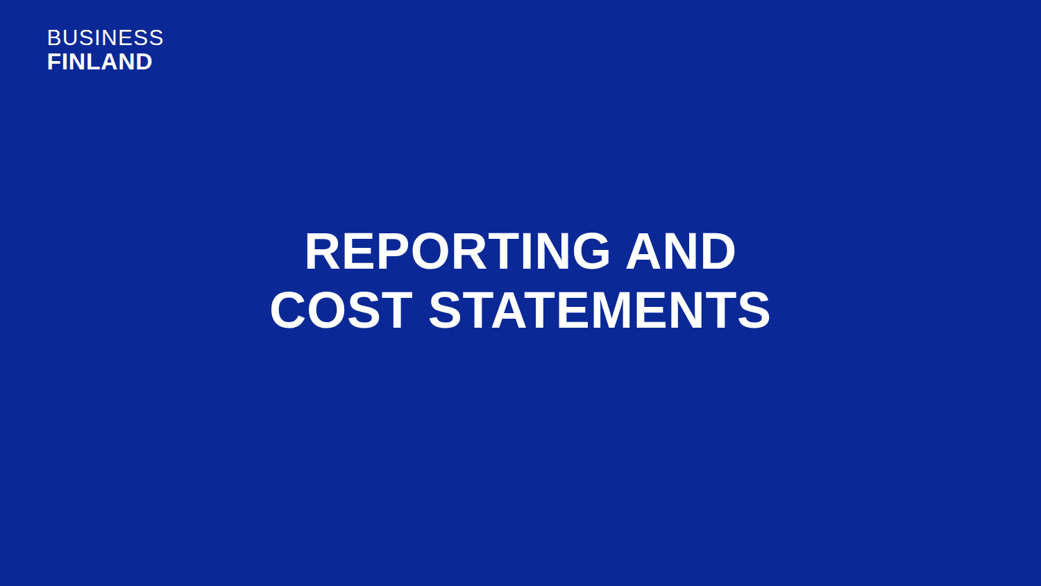BUSINESS FINLAND
Reporting and Cost Statements